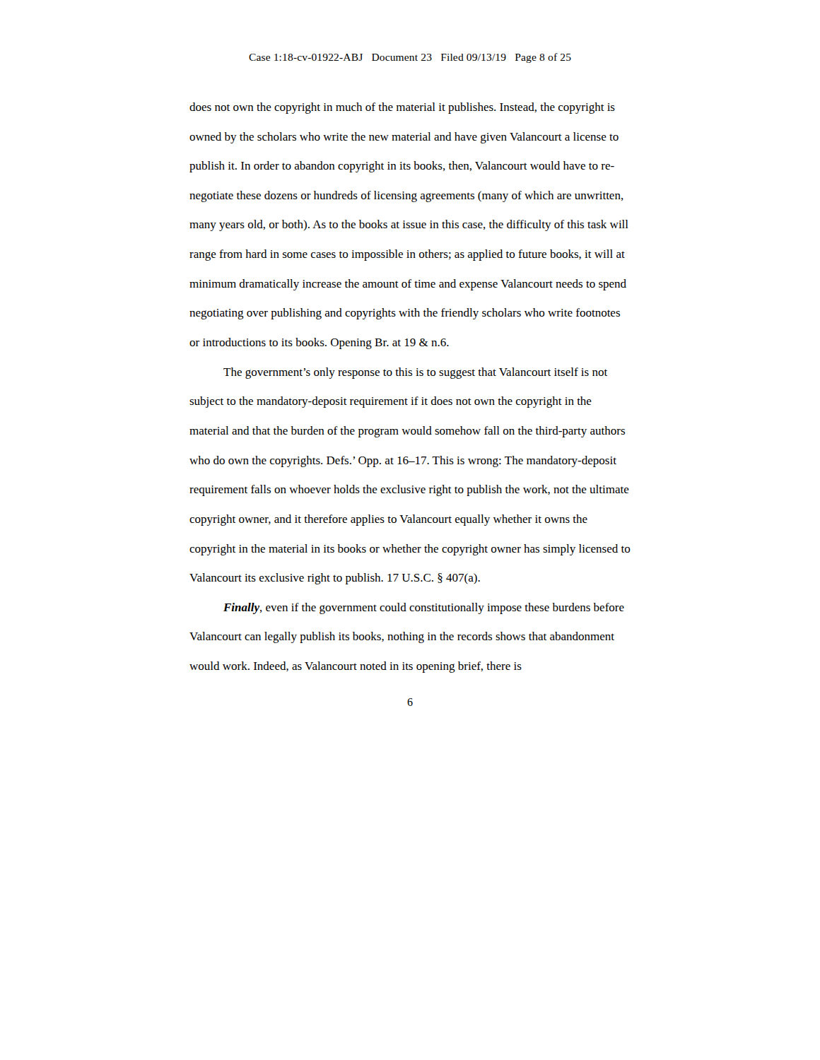Case 1:18-cv-01922-ABJ Document 23 Filed 09/13/19 Page 8 of 25
does not own the copyright in much of the material it publishes. Instead, the copyright is owned by the scholars who write the new material and have given Valancourt a license to publish it. In order to abandon copyright in its books, then, Valancourt would have to re-negotiate these dozens or hundreds of licensing agreements (many of which are unwritten, many years old, or both). As to the books at issue in this case, the difficulty of this task will range from hard in some cases to impossible in others; as applied to future books, it will at minimum dramatically increase the amount of time and expense Valancourt needs to spend negotiating over publishing and copyrights with the friendly scholars who write footnotes or introductions to its books. Opening Br. at 19 & n.6.
The government’s only response to this is to suggest that Valancourt itself is not subject to the mandatory-deposit requirement if it does not own the copyright in the material and that the burden of the program would somehow fall on the third-party authors who do own the copyrights. Defs.’ Opp. at 16–17. This is wrong: The mandatory-deposit requirement falls on whoever holds the exclusive right to publish the work, not the ultimate copyright owner, and it therefore applies to Valancourt equally whether it owns the copyright in the material in its books or whether the copyright owner has simply licensed to Valancourt its exclusive right to publish. 17 U.S.C. § 407(a).
Finally, even if the government could constitutionally impose these burdens before Valancourt can legally publish its books, nothing in the records shows that abandonment would work. Indeed, as Valancourt noted in its opening brief, there is
6